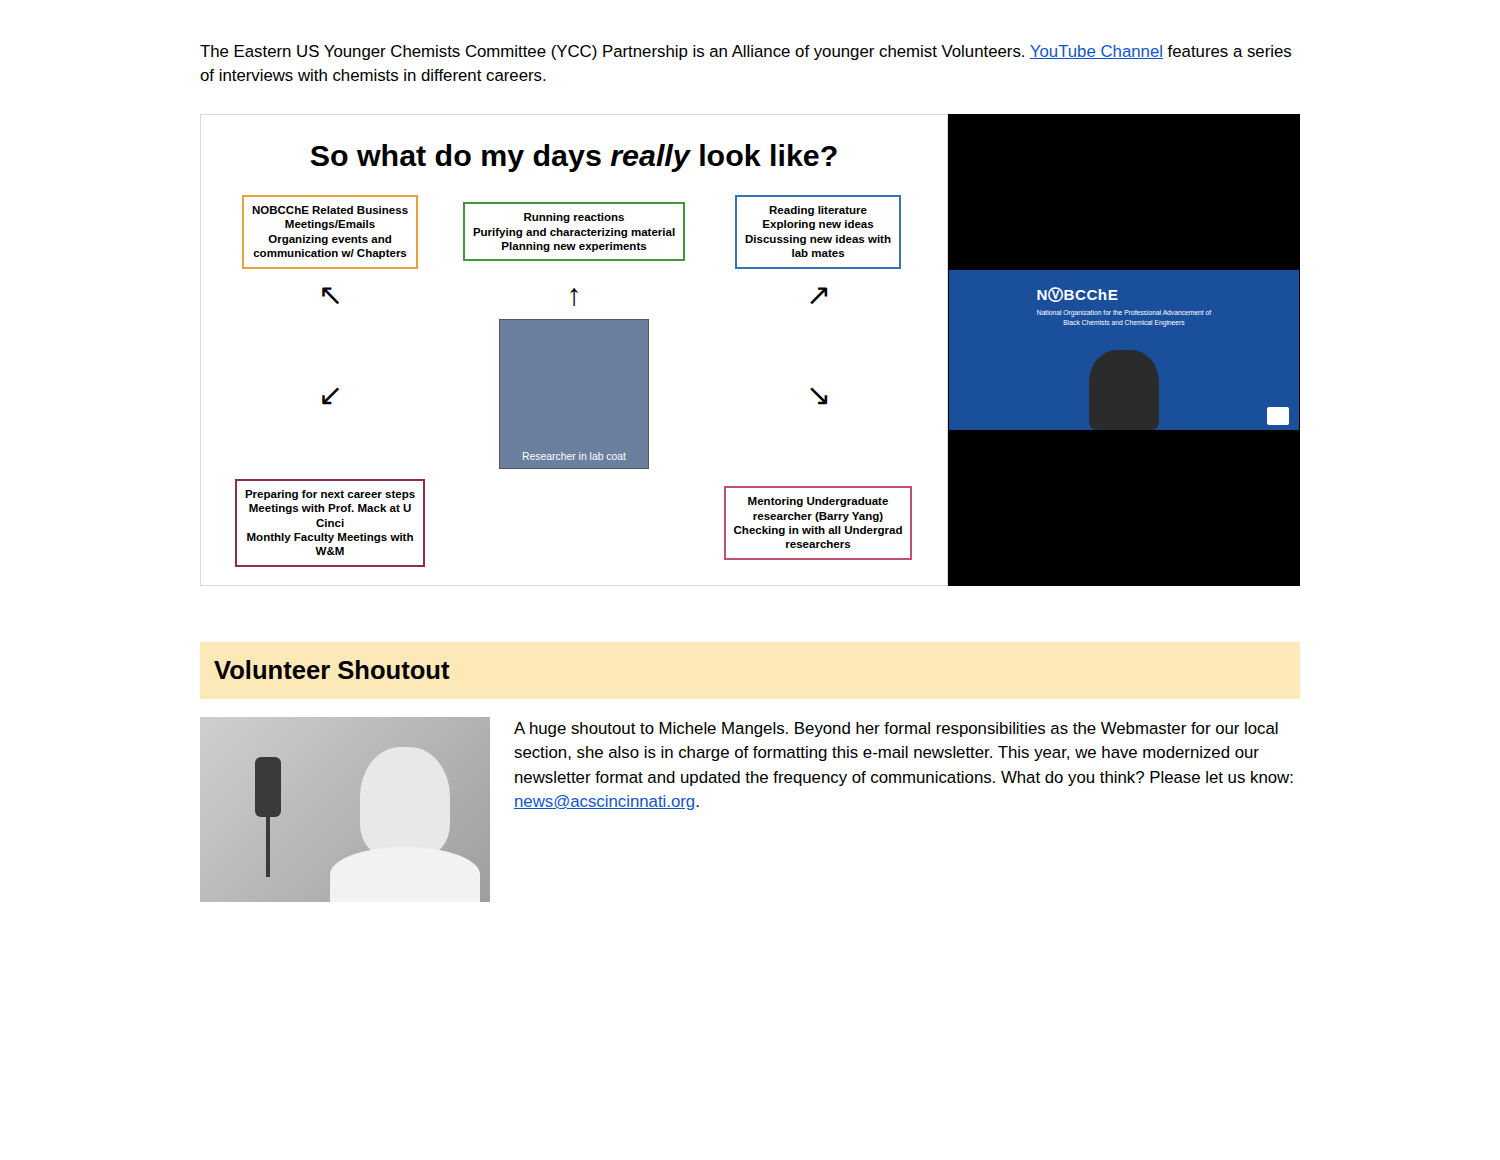The Eastern US Younger Chemists Committee (YCC) Partnership is an Alliance of younger chemist Volunteers. YouTube Channel features a series of interviews with chemists in different careers.
So what do my days really look like?
NOBCChE Related Business
Meetings/Emails
Organizing events and
communication w/ Chapters
Running reactions
Purifying and characterizing material
Planning new experiments
Reading literature
Exploring new ideas
Discussing new ideas with
lab mates
↖
↑
↗
↙
Researcher in lab coat
↘
Preparing for next career steps
Meetings with Prof. Mack at U
Cinci
Monthly Faculty Meetings with
W&M
Mentoring Undergraduate
researcher (Barry Yang)
Checking in with all Undergrad
researchers
NⓋBCChENational Organization for the Professional Advancement of Black Chemists and Chemical Engineers
Volunteer Shoutout
A huge shoutout to Michele Mangels. Beyond her formal responsibilities as the Webmaster for our local section, she also is in charge of formatting this e-mail newsletter. This year, we have modernized our newsletter format and updated the frequency of communications. What do you think? Please let us know: news@acscincinnati.org.